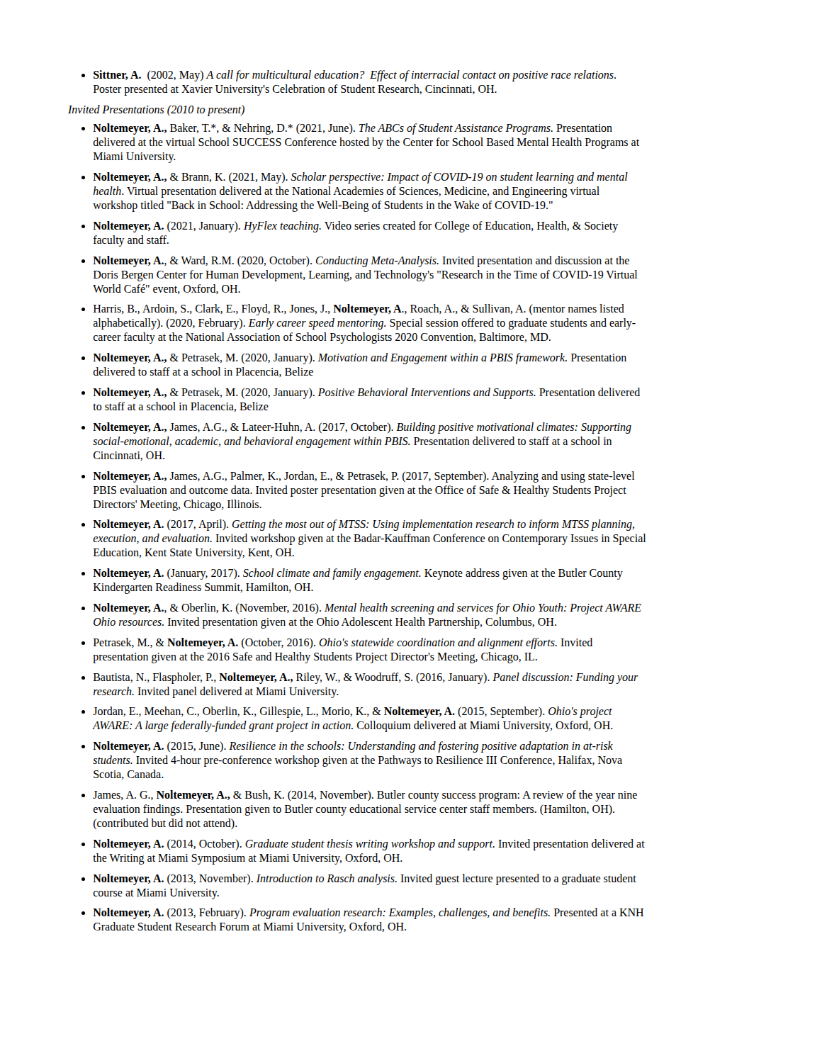Sittner, A. (2002, May) A call for multicultural education? Effect of interracial contact on positive race relations. Poster presented at Xavier University's Celebration of Student Research, Cincinnati, OH.
Invited Presentations (2010 to present)
Noltemeyer, A., Baker, T.*, & Nehring, D.* (2021, June). The ABCs of Student Assistance Programs. Presentation delivered at the virtual School SUCCESS Conference hosted by the Center for School Based Mental Health Programs at Miami University.
Noltemeyer, A., & Brann, K. (2021, May). Scholar perspective: Impact of COVID-19 on student learning and mental health. Virtual presentation delivered at the National Academies of Sciences, Medicine, and Engineering virtual workshop titled "Back in School: Addressing the Well-Being of Students in the Wake of COVID-19."
Noltemeyer, A. (2021, January). HyFlex teaching. Video series created for College of Education, Health, & Society faculty and staff.
Noltemeyer, A., & Ward, R.M. (2020, October). Conducting Meta-Analysis. Invited presentation and discussion at the Doris Bergen Center for Human Development, Learning, and Technology's "Research in the Time of COVID-19 Virtual World Café" event, Oxford, OH.
Harris, B., Ardoin, S., Clark, E., Floyd, R., Jones, J., Noltemeyer, A., Roach, A., & Sullivan, A. (mentor names listed alphabetically). (2020, February). Early career speed mentoring. Special session offered to graduate students and early-career faculty at the National Association of School Psychologists 2020 Convention, Baltimore, MD.
Noltemeyer, A., & Petrasek, M. (2020, January). Motivation and Engagement within a PBIS framework. Presentation delivered to staff at a school in Placencia, Belize
Noltemeyer, A., & Petrasek, M. (2020, January). Positive Behavioral Interventions and Supports. Presentation delivered to staff at a school in Placencia, Belize
Noltemeyer, A., James, A.G., & Lateer-Huhn, A. (2017, October). Building positive motivational climates: Supporting social-emotional, academic, and behavioral engagement within PBIS. Presentation delivered to staff at a school in Cincinnati, OH.
Noltemeyer, A., James, A.G., Palmer, K., Jordan, E., & Petrasek, P. (2017, September). Analyzing and using state-level PBIS evaluation and outcome data. Invited poster presentation given at the Office of Safe & Healthy Students Project Directors' Meeting, Chicago, Illinois.
Noltemeyer, A. (2017, April). Getting the most out of MTSS: Using implementation research to inform MTSS planning, execution, and evaluation. Invited workshop given at the Badar-Kauffman Conference on Contemporary Issues in Special Education, Kent State University, Kent, OH.
Noltemeyer, A. (January, 2017). School climate and family engagement. Keynote address given at the Butler County Kindergarten Readiness Summit, Hamilton, OH.
Noltemeyer, A., & Oberlin, K. (November, 2016). Mental health screening and services for Ohio Youth: Project AWARE Ohio resources. Invited presentation given at the Ohio Adolescent Health Partnership, Columbus, OH.
Petrasek, M., & Noltemeyer, A. (October, 2016). Ohio's statewide coordination and alignment efforts. Invited presentation given at the 2016 Safe and Healthy Students Project Director's Meeting, Chicago, IL.
Bautista, N., Flaspholer, P., Noltemeyer, A., Riley, W., & Woodruff, S. (2016, January). Panel discussion: Funding your research. Invited panel delivered at Miami University.
Jordan, E., Meehan, C., Oberlin, K., Gillespie, L., Morio, K., & Noltemeyer, A. (2015, September). Ohio's project AWARE: A large federally-funded grant project in action. Colloquium delivered at Miami University, Oxford, OH.
Noltemeyer, A. (2015, June). Resilience in the schools: Understanding and fostering positive adaptation in at-risk students. Invited 4-hour pre-conference workshop given at the Pathways to Resilience III Conference, Halifax, Nova Scotia, Canada.
James, A. G., Noltemeyer, A., & Bush, K. (2014, November). Butler county success program: A review of the year nine evaluation findings. Presentation given to Butler county educational service center staff members. (Hamilton, OH). (contributed but did not attend).
Noltemeyer, A. (2014, October). Graduate student thesis writing workshop and support. Invited presentation delivered at the Writing at Miami Symposium at Miami University, Oxford, OH.
Noltemeyer, A. (2013, November). Introduction to Rasch analysis. Invited guest lecture presented to a graduate student course at Miami University.
Noltemeyer, A. (2013, February). Program evaluation research: Examples, challenges, and benefits. Presented at a KNH Graduate Student Research Forum at Miami University, Oxford, OH.